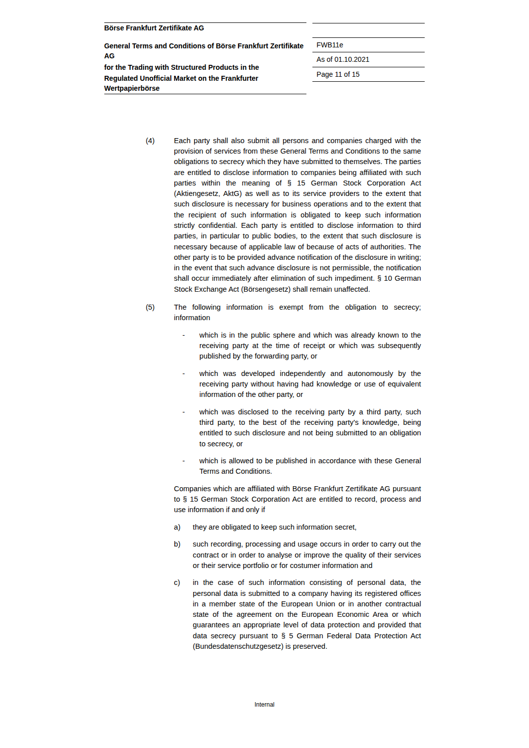| Börse Frankfurt Zertifikate AG General Terms and Conditions of Börse Frankfurt Zertifikate AG for the Trading with Structured Products in the Regulated Unofficial Market on the Frankfurter Wertpapierbörse | | / FWB11e / / As of 01.10.2021 / / Page 11 of 15 / |
(4)
Each party shall also submit all persons and companies charged with the provision of services from these General Terms and Conditions to the same obligations to secrecy which they have submitted to themselves. The parties are entitled to disclose information to companies being affiliated with such parties within the meaning of § 15 German Stock Corporation Act (Aktiengesetz, AktG) as well as to its service providers to the extent that such disclosure is necessary for business operations and to the extent that the recipient of such information is obligated to keep such information strictly confidential. Each party is entitled to disclose information to third parties, in particular to public bodies, to the extent that such disclosure is necessary because of applicable law of because of acts of authorities. The other party is to be provided advance notification of the disclosure in writing; in the event that such advance disclosure is not permissible, the notification shall occur immediately after elimination of such impediment. § 10 German Stock Exchange Act (Börsengesetz) shall remain unaffected.
(5)
The following information is exempt from the obligation to secrecy; information
which is in the public sphere and which was already known to the receiving party at the time of receipt or which was subsequently published by the forwarding party, or
which was developed independently and autonomously by the receiving party without having had knowledge or use of equivalent information of the other party, or
which was disclosed to the receiving party by a third party, such third party, to the best of the receiving party's knowledge, being entitled to such disclosure and not being submitted to an obligation to secrecy, or
which is allowed to be published in accordance with these General Terms and Conditions.
Companies which are affiliated with Börse Frankfurt Zertifikate AG pursuant to § 15 German Stock Corporation Act are entitled to record, process and use information if and only if
they are obligated to keep such information secret,
such recording, processing and usage occurs in order to carry out the contract or in order to analyse or improve the quality of their services or their service portfolio or for costumer information and
in the case of such information consisting of personal data, the personal data is submitted to a company having its registered offices in a member state of the European Union or in another contractual state of the agreement on the European Economic Area or which guarantees an appropriate level of data protection and provided that data secrecy pursuant to § 5 German Federal Data Protection Act (Bundesdatenschutzgesetz) is preserved.
Internal